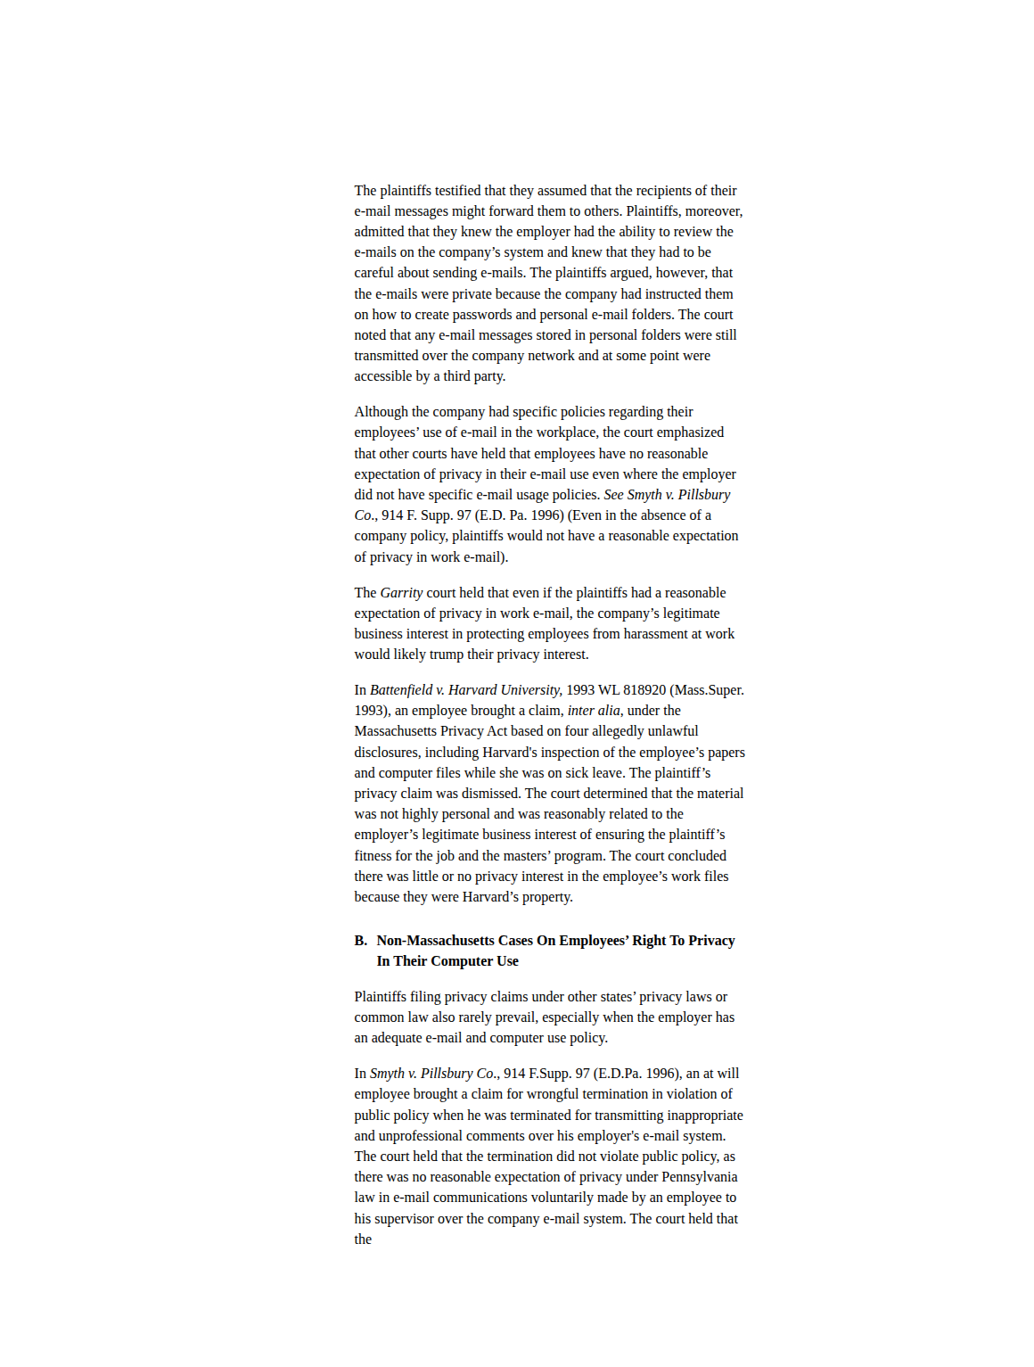The plaintiffs testified that they assumed that the recipients of their e-mail messages might forward them to others. Plaintiffs, moreover, admitted that they knew the employer had the ability to review the e-mails on the company’s system and knew that they had to be careful about sending e-mails. The plaintiffs argued, however, that the e-mails were private because the company had instructed them on how to create passwords and personal e-mail folders. The court noted that any e-mail messages stored in personal folders were still transmitted over the company network and at some point were accessible by a third party.
Although the company had specific policies regarding their employees’ use of e-mail in the workplace, the court emphasized that other courts have held that employees have no reasonable expectation of privacy in their e-mail use even where the employer did not have specific e-mail usage policies. See Smyth v. Pillsbury Co., 914 F. Supp. 97 (E.D. Pa. 1996) (Even in the absence of a company policy, plaintiffs would not have a reasonable expectation of privacy in work e-mail).
The Garrity court held that even if the plaintiffs had a reasonable expectation of privacy in work e-mail, the company’s legitimate business interest in protecting employees from harassment at work would likely trump their privacy interest.
In Battenfield v. Harvard University, 1993 WL 818920 (Mass.Super. 1993), an employee brought a claim, inter alia, under the Massachusetts Privacy Act based on four allegedly unlawful disclosures, including Harvard's inspection of the employee’s papers and computer files while she was on sick leave. The plaintiff’s privacy claim was dismissed. The court determined that the material was not highly personal and was reasonably related to the employer’s legitimate business interest of ensuring the plaintiff’s fitness for the job and the masters’ program. The court concluded there was little or no privacy interest in the employee’s work files because they were Harvard’s property.
B. Non-Massachusetts Cases On Employees’ Right To Privacy In Their Computer Use
Plaintiffs filing privacy claims under other states’ privacy laws or common law also rarely prevail, especially when the employer has an adequate e-mail and computer use policy.
In Smyth v. Pillsbury Co., 914 F.Supp. 97 (E.D.Pa. 1996), an at will employee brought a claim for wrongful termination in violation of public policy when he was terminated for transmitting inappropriate and unprofessional comments over his employer's e-mail system. The court held that the termination did not violate public policy, as there was no reasonable expectation of privacy under Pennsylvania law in e-mail communications voluntarily made by an employee to his supervisor over the company e-mail system. The court held that the